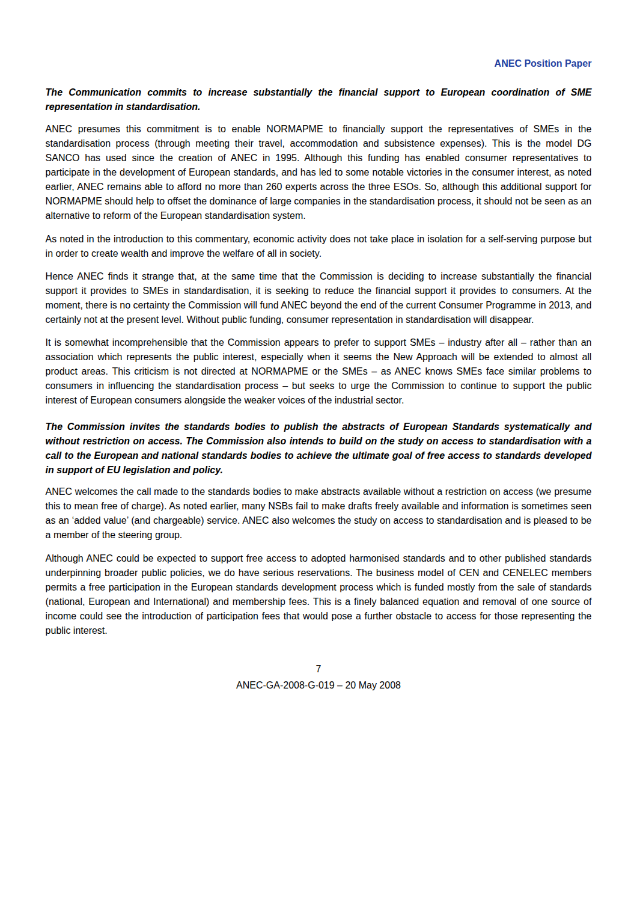ANEC Position Paper
The Communication commits to increase substantially the financial support to European coordination of SME representation in standardisation.
ANEC presumes this commitment is to enable NORMAPME to financially support the representatives of SMEs in the standardisation process (through meeting their travel, accommodation and subsistence expenses). This is the model DG SANCO has used since the creation of ANEC in 1995. Although this funding has enabled consumer representatives to participate in the development of European standards, and has led to some notable victories in the consumer interest, as noted earlier, ANEC remains able to afford no more than 260 experts across the three ESOs. So, although this additional support for NORMAPME should help to offset the dominance of large companies in the standardisation process, it should not be seen as an alternative to reform of the European standardisation system.
As noted in the introduction to this commentary, economic activity does not take place in isolation for a self-serving purpose but in order to create wealth and improve the welfare of all in society.
Hence ANEC finds it strange that, at the same time that the Commission is deciding to increase substantially the financial support it provides to SMEs in standardisation, it is seeking to reduce the financial support it provides to consumers. At the moment, there is no certainty the Commission will fund ANEC beyond the end of the current Consumer Programme in 2013, and certainly not at the present level. Without public funding, consumer representation in standardisation will disappear.
It is somewhat incomprehensible that the Commission appears to prefer to support SMEs – industry after all – rather than an association which represents the public interest, especially when it seems the New Approach will be extended to almost all product areas. This criticism is not directed at NORMAPME or the SMEs – as ANEC knows SMEs face similar problems to consumers in influencing the standardisation process – but seeks to urge the Commission to continue to support the public interest of European consumers alongside the weaker voices of the industrial sector.
The Commission invites the standards bodies to publish the abstracts of European Standards systematically and without restriction on access. The Commission also intends to build on the study on access to standardisation with a call to the European and national standards bodies to achieve the ultimate goal of free access to standards developed in support of EU legislation and policy.
ANEC welcomes the call made to the standards bodies to make abstracts available without a restriction on access (we presume this to mean free of charge). As noted earlier, many NSBs fail to make drafts freely available and information is sometimes seen as an ‘added value’ (and chargeable) service. ANEC also welcomes the study on access to standardisation and is pleased to be a member of the steering group.
Although ANEC could be expected to support free access to adopted harmonised standards and to other published standards underpinning broader public policies, we do have serious reservations. The business model of CEN and CENELEC members permits a free participation in the European standards development process which is funded mostly from the sale of standards (national, European and International) and membership fees. This is a finely balanced equation and removal of one source of income could see the introduction of participation fees that would pose a further obstacle to access for those representing the public interest.
7 ANEC-GA-2008-G-019 – 20 May 2008